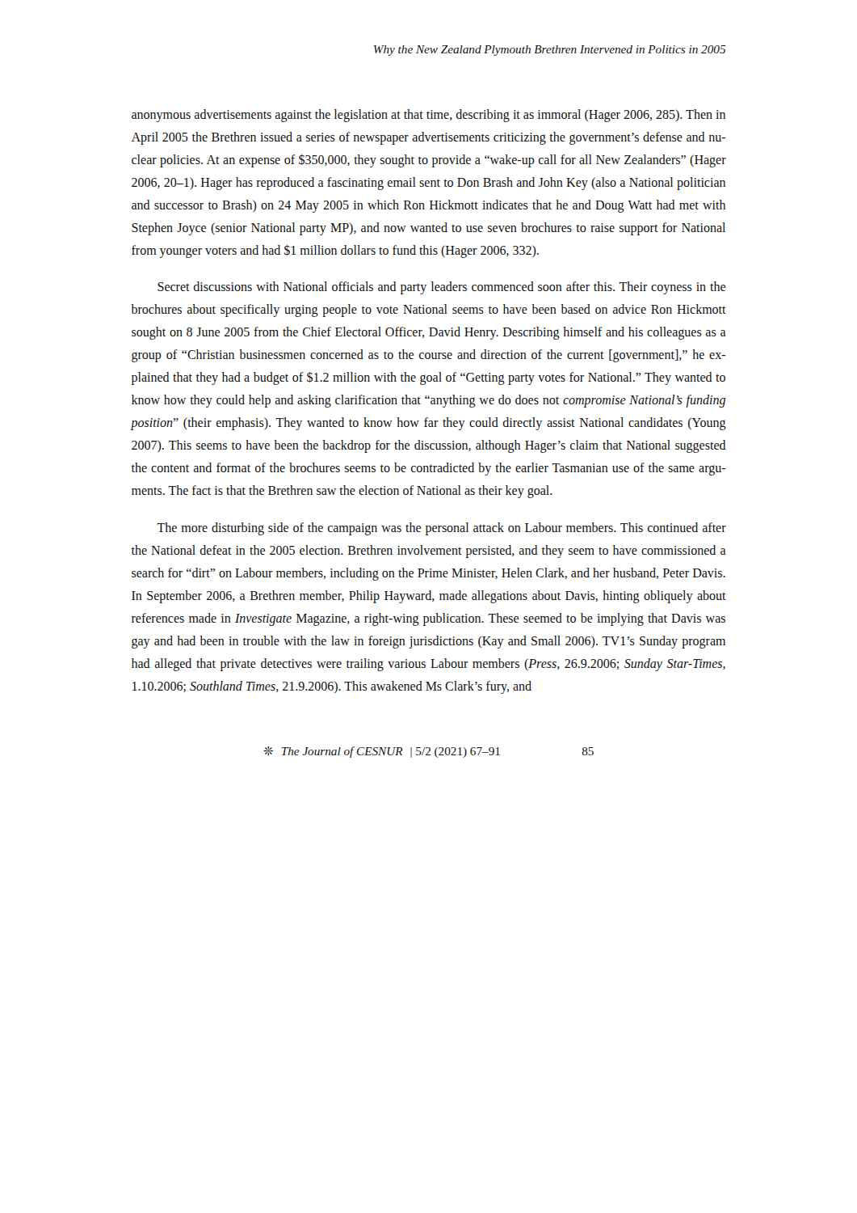Why the New Zealand Plymouth Brethren Intervened in Politics in 2005
anonymous advertisements against the legislation at that time, describing it as immoral (Hager 2006, 285). Then in April 2005 the Brethren issued a series of newspaper advertisements criticizing the government’s defense and nuclear policies. At an expense of $350,000, they sought to provide a “wake-up call for all New Zealanders” (Hager 2006, 20–1). Hager has reproduced a fascinating email sent to Don Brash and John Key (also a National politician and successor to Brash) on 24 May 2005 in which Ron Hickmott indicates that he and Doug Watt had met with Stephen Joyce (senior National party MP), and now wanted to use seven brochures to raise support for National from younger voters and had $1 million dollars to fund this (Hager 2006, 332).
Secret discussions with National officials and party leaders commenced soon after this. Their coyness in the brochures about specifically urging people to vote National seems to have been based on advice Ron Hickmott sought on 8 June 2005 from the Chief Electoral Officer, David Henry. Describing himself and his colleagues as a group of “Christian businessmen concerned as to the course and direction of the current [government],” he explained that they had a budget of $1.2 million with the goal of “Getting party votes for National.” They wanted to know how they could help and asking clarification that “anything we do does not compromise National’s funding position” (their emphasis). They wanted to know how far they could directly assist National candidates (Young 2007). This seems to have been the backdrop for the discussion, although Hager’s claim that National suggested the content and format of the brochures seems to be contradicted by the earlier Tasmanian use of the same arguments. The fact is that the Brethren saw the election of National as their key goal.
The more disturbing side of the campaign was the personal attack on Labour members. This continued after the National defeat in the 2005 election. Brethren involvement persisted, and they seem to have commissioned a search for “dirt” on Labour members, including on the Prime Minister, Helen Clark, and her husband, Peter Davis. In September 2006, a Brethren member, Philip Hayward, made allegations about Davis, hinting obliquely about references made in Investigate Magazine, a right-wing publication. These seemed to be implying that Davis was gay and had been in trouble with the law in foreign jurisdictions (Kay and Small 2006). TV1’s Sunday program had alleged that private detectives were trailing various Labour members (Press, 26.9.2006; Sunday Star-Times, 1.10.2006; Southland Times, 21.9.2006). This awakened Ms Clark’s fury, and
❊ The Journal of CESNUR | 5/2 (2021) 67–91 85